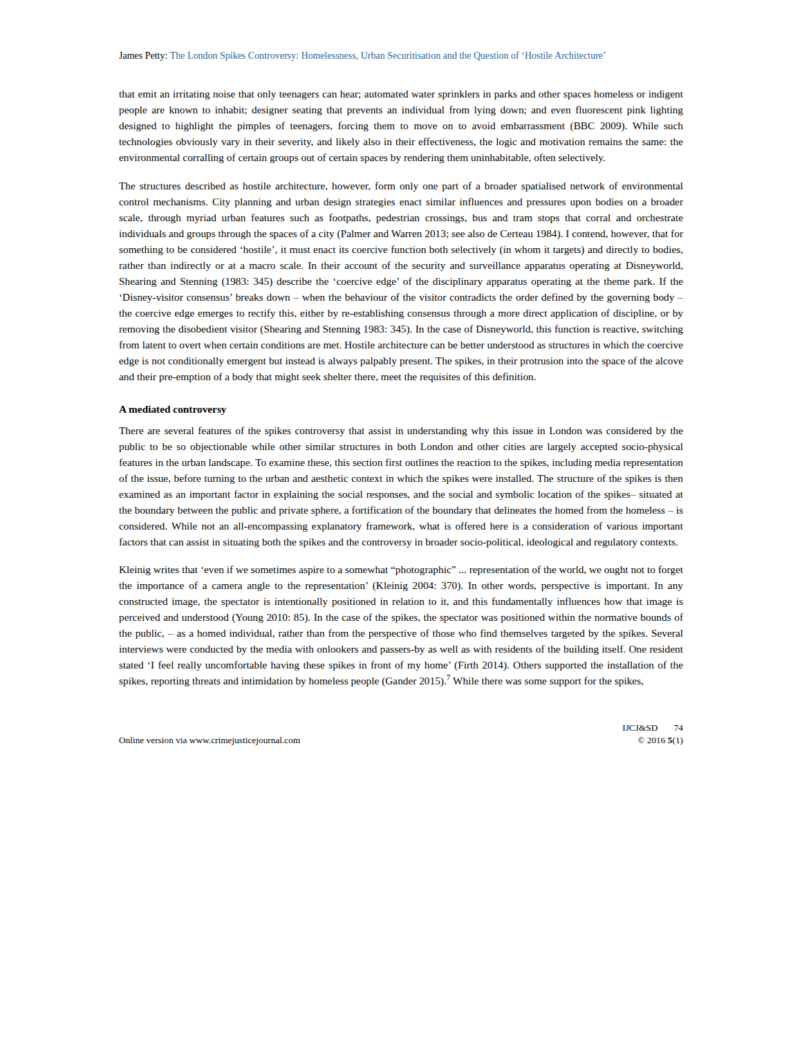James Petty: The London Spikes Controversy: Homelessness, Urban Securitisation and the Question of ‘Hostile Architecture’
that emit an irritating noise that only teenagers can hear; automated water sprinklers in parks and other spaces homeless or indigent people are known to inhabit; designer seating that prevents an individual from lying down; and even fluorescent pink lighting designed to highlight the pimples of teenagers, forcing them to move on to avoid embarrassment (BBC 2009). While such technologies obviously vary in their severity, and likely also in their effectiveness, the logic and motivation remains the same: the environmental corralling of certain groups out of certain spaces by rendering them uninhabitable, often selectively.
The structures described as hostile architecture, however, form only one part of a broader spatialised network of environmental control mechanisms. City planning and urban design strategies enact similar influences and pressures upon bodies on a broader scale, through myriad urban features such as footpaths, pedestrian crossings, bus and tram stops that corral and orchestrate individuals and groups through the spaces of a city (Palmer and Warren 2013; see also de Certeau 1984). I contend, however, that for something to be considered ‘hostile’, it must enact its coercive function both selectively (in whom it targets) and directly to bodies, rather than indirectly or at a macro scale. In their account of the security and surveillance apparatus operating at Disneyworld, Shearing and Stenning (1983: 345) describe the ‘coercive edge’ of the disciplinary apparatus operating at the theme park. If the ‘Disney-visitor consensus’ breaks down – when the behaviour of the visitor contradicts the order defined by the governing body – the coercive edge emerges to rectify this, either by re-establishing consensus through a more direct application of discipline, or by removing the disobedient visitor (Shearing and Stenning 1983: 345). In the case of Disneyworld, this function is reactive, switching from latent to overt when certain conditions are met. Hostile architecture can be better understood as structures in which the coercive edge is not conditionally emergent but instead is always palpably present. The spikes, in their protrusion into the space of the alcove and their pre-emption of a body that might seek shelter there, meet the requisites of this definition.
A mediated controversy
There are several features of the spikes controversy that assist in understanding why this issue in London was considered by the public to be so objectionable while other similar structures in both London and other cities are largely accepted socio-physical features in the urban landscape. To examine these, this section first outlines the reaction to the spikes, including media representation of the issue, before turning to the urban and aesthetic context in which the spikes were installed. The structure of the spikes is then examined as an important factor in explaining the social responses, and the social and symbolic location of the spikes– situated at the boundary between the public and private sphere, a fortification of the boundary that delineates the homed from the homeless – is considered. While not an all-encompassing explanatory framework, what is offered here is a consideration of various important factors that can assist in situating both the spikes and the controversy in broader socio-political, ideological and regulatory contexts.
Kleinig writes that ‘even if we sometimes aspire to a somewhat “photographic” ... representation of the world, we ought not to forget the importance of a camera angle to the representation’ (Kleinig 2004: 370). In other words, perspective is important. In any constructed image, the spectator is intentionally positioned in relation to it, and this fundamentally influences how that image is perceived and understood (Young 2010: 85). In the case of the spikes, the spectator was positioned within the normative bounds of the public, – as a homed individual, rather than from the perspective of those who find themselves targeted by the spikes. Several interviews were conducted by the media with onlookers and passers-by as well as with residents of the building itself. One resident stated ‘I feel really uncomfortable having these spikes in front of my home’ (Firth 2014). Others supported the installation of the spikes, reporting threats and intimidation by homeless people (Gander 2015).7 While there was some support for the spikes,
Online version via www.crimejusticejournal.com
IJCJ&SD 74 © 2016 5(1)